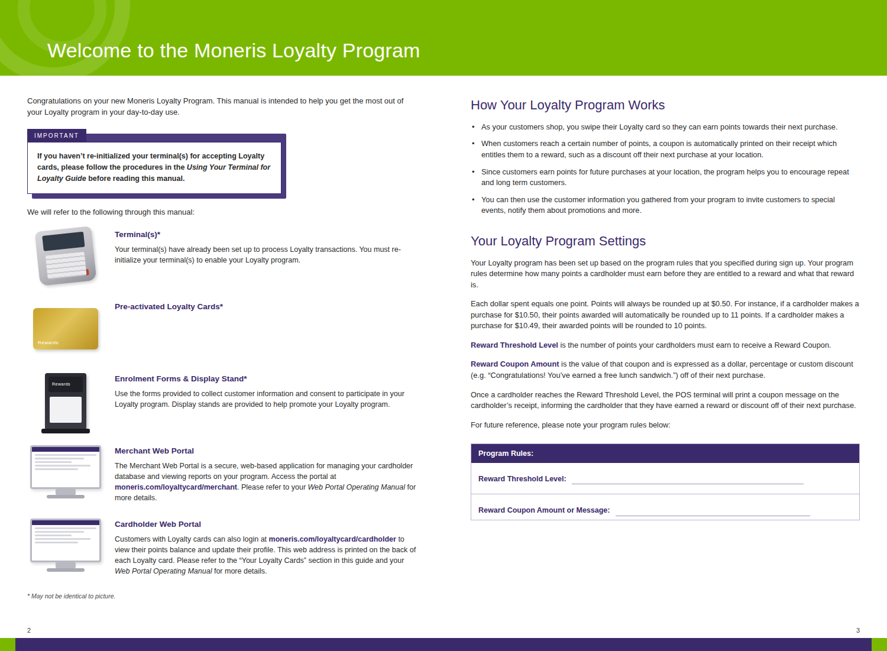Welcome to the Moneris Loyalty Program
Congratulations on your new Moneris Loyalty Program. This manual is intended to help you get the most out of your Loyalty program in your day-to-day use.
IMPORTANT
If you haven’t re-initialized your terminal(s) for accepting Loyalty cards, please follow the procedures in the Using Your Terminal for Loyalty Guide before reading this manual.
We will refer to the following through this manual:
Terminal(s)*
Your terminal(s) have already been set up to process Loyalty transactions. You must re-initialize your terminal(s) to enable your Loyalty program.
Pre-activated Loyalty Cards*
Enrolment Forms & Display Stand*
Use the forms provided to collect customer information and consent to participate in your Loyalty program. Display stands are provided to help promote your Loyalty program.
Merchant Web Portal
The Merchant Web Portal is a secure, web-based application for managing your cardholder database and viewing reports on your program. Access the portal at moneris.com/loyaltycard/merchant. Please refer to your Web Portal Operating Manual for more details.
Cardholder Web Portal
Customers with Loyalty cards can also login at moneris.com/loyaltycard/cardholder to view their points balance and update their profile. This web address is printed on the back of each Loyalty card. Please refer to the “Your Loyalty Cards” section in this guide and your Web Portal Operating Manual for more details.
* May not be identical to picture.
How Your Loyalty Program Works
As your customers shop, you swipe their Loyalty card so they can earn points towards their next purchase.
When customers reach a certain number of points, a coupon is automatically printed on their receipt which entitles them to a reward, such as a discount off their next purchase at your location.
Since customers earn points for future purchases at your location, the program helps you to encourage repeat and long term customers.
You can then use the customer information you gathered from your program to invite customers to special events, notify them about promotions and more.
Your Loyalty Program Settings
Your Loyalty program has been set up based on the program rules that you specified during sign up. Your program rules determine how many points a cardholder must earn before they are entitled to a reward and what that reward is.
Each dollar spent equals one point. Points will always be rounded up at $0.50. For instance, if a cardholder makes a purchase for $10.50, their points awarded will automatically be rounded up to 11 points. If a cardholder makes a purchase for $10.49, their awarded points will be rounded to 10 points.
Reward Threshold Level is the number of points your cardholders must earn to receive a Reward Coupon.
Reward Coupon Amount is the value of that coupon and is expressed as a dollar, percentage or custom discount (e.g. “Congratulations! You’ve earned a free lunch sandwich.”) off of their next purchase.
Once a cardholder reaches the Reward Threshold Level, the POS terminal will print a coupon message on the cardholder’s receipt, informing the cardholder that they have earned a reward or discount off of their next purchase.
For future reference, please note your program rules below:
Program Rules:
Reward Threshold Level:
Reward Coupon Amount or Message:
2
3